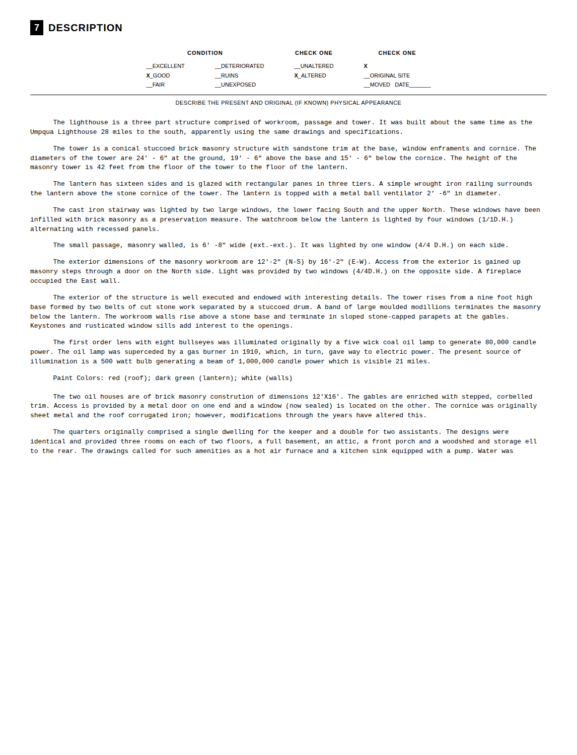7 DESCRIPTION
| CONDITION | CHECK ONE | CHECK ONE |
| --- | --- | --- |
| __EXCELLENT X _GOOD __FAIR | __DETERIORATED __RUINS __UNEXPOSED | __UNALTERED X _ALTERED | X __ORIGINAL SITE __MOVED DATE_______ |
DESCRIBE THE PRESENT AND ORIGINAL (IF KNOWN) PHYSICAL APPEARANCE
The lighthouse is a three part structure comprised of workroom, passage and tower. It was built about the same time as the Umpqua Lighthouse 28 miles to the south, apparently using the same drawings and specifications.
The tower is a conical stuccoed brick masonry structure with sandstone trim at the base, window enframents and cornice. The diameters of the tower are 24' - 6" at the ground, 19' - 6" above the base and 15' - 6" below the cornice. The height of the masonry tower is 42 feet from the floor of the tower to the floor of the lantern.
The lantern has sixteen sides and is glazed with rectangular panes in three tiers. A simple wrought iron railing surrounds the lantern above the stone cornice of the tower. The lantern is topped with a metal ball ventilator 2' -6" in diameter.
The cast iron stairway was lighted by two large windows, the lower facing South and the upper North. These windows have been infilled with brick masonry as a preservation measure. The watchroom below the lantern is lighted by four windows (1/1D.H.) alternating with recessed panels.
The small passage, masonry walled, is 6' -8" wide (ext.-ext.). It was lighted by one window (4/4 D.H.) on each side.
The exterior dimensions of the masonry workroom are 12'-2" (N-S) by 16'-2" (E-W). Access from the exterior is gained up masonry steps through a door on the North side. Light was provided by two windows (4/4D.H.) on the opposite side. A fireplace occupied the East wall.
The exterior of the structure is well executed and endowed with interesting details. The tower rises from a nine foot high base formed by two belts of cut stone work separated by a stuccoed drum. A band of large moulded modillions terminates the masonry below the lantern. The workroom walls rise above a stone base and terminate in sloped stone-capped parapets at the gables. Keystones and rusticated window sills add interest to the openings.
The first order lens with eight bullseyes was illuminated originally by a five wick coal oil lamp to generate 80,000 candle power. The oil lamp was superceded by a gas burner in 1910, which, in turn, gave way to electric power. The present source of illumination is a 500 watt bulb generating a beam of 1,000,000 candle power which is visible 21 miles.
Paint Colors: red (roof); dark green (lantern); white (walls)
The two oil houses are of brick masonry constrution of dimensions 12'X16'. The gables are enriched with stepped, corbelled trim. Access is provided by a metal door on one end and a window (now sealed) is located on the other. The cornice was originally sheet metal and the roof corrugated iron; however, modifications through the years have altered this.
The quarters originally comprised a single dwelling for the keeper and a double for two assistants. The designs were identical and provided three rooms on each of two floors, a full basement, an attic, a front porch and a woodshed and storage ell to the rear. The drawings called for such amenities as a hot air furnace and a kitchen sink equipped with a pump. Water was